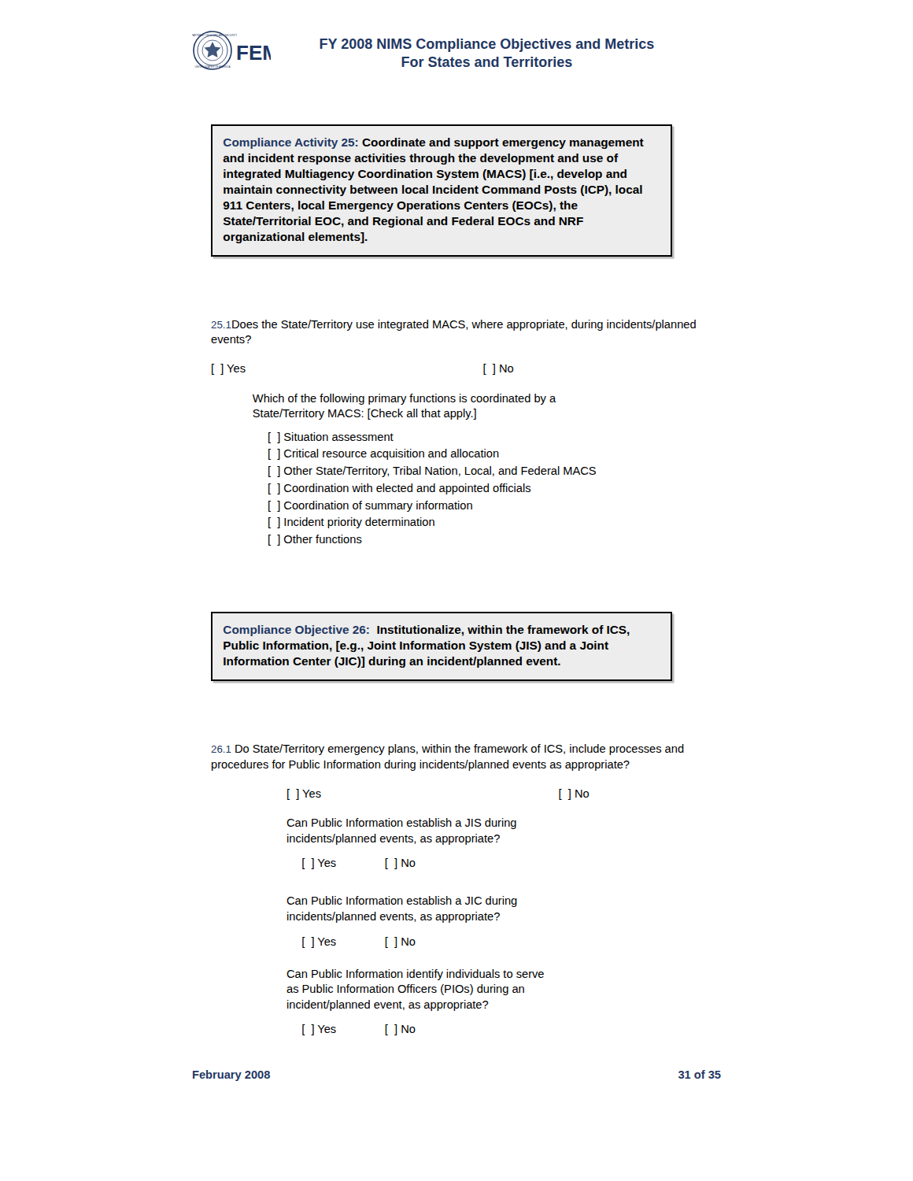DEPARTMENT OF HOMELAND SECURITY UNITED STATES OF AMERICA FEMA
FY 2008 NIMS Compliance Objectives and Metrics
For States and Territories
Compliance Activity 25: Coordinate and support emergency management and incident response activities through the development and use of integrated Multiagency Coordination System (MACS) [i.e., develop and maintain connectivity between local Incident Command Posts (ICP), local 911 Centers, local Emergency Operations Centers (EOCs), the State/Territorial EOC, and Regional and Federal EOCs and NRF organizational elements].
25.1 Does the State/Territory use integrated MACS, where appropriate, during incidents/planned events?
[ ] Yes
[ ] No
Which of the following primary functions is coordinated by a
State/Territory MACS: [Check all that apply.]
[ ] Situation assessment
[ ] Critical resource acquisition and allocation
[ ] Other State/Territory, Tribal Nation, Local, and Federal MACS
[ ] Coordination with elected and appointed officials
[ ] Coordination of summary information
[ ] Incident priority determination
[ ] Other functions
Compliance Objective 26: Institutionalize, within the framework of ICS, Public Information, [e.g., Joint Information System (JIS) and a Joint Information Center (JIC)] during an incident/planned event.
26.1 Do State/Territory emergency plans, within the framework of ICS, include processes and procedures for Public Information during incidents/planned events as appropriate?
[ ] Yes
[ ] No
Can Public Information establish a JIS during
incidents/planned events, as appropriate?
[ ] Yes
[ ] No
Can Public Information establish a JIC during
incidents/planned events, as appropriate?
[ ] Yes
[ ] No
Can Public Information identify individuals to serve
as Public Information Officers (PIOs) during an
incident/planned event, as appropriate?
[ ] Yes
[ ] No
February 2008
31 of 35